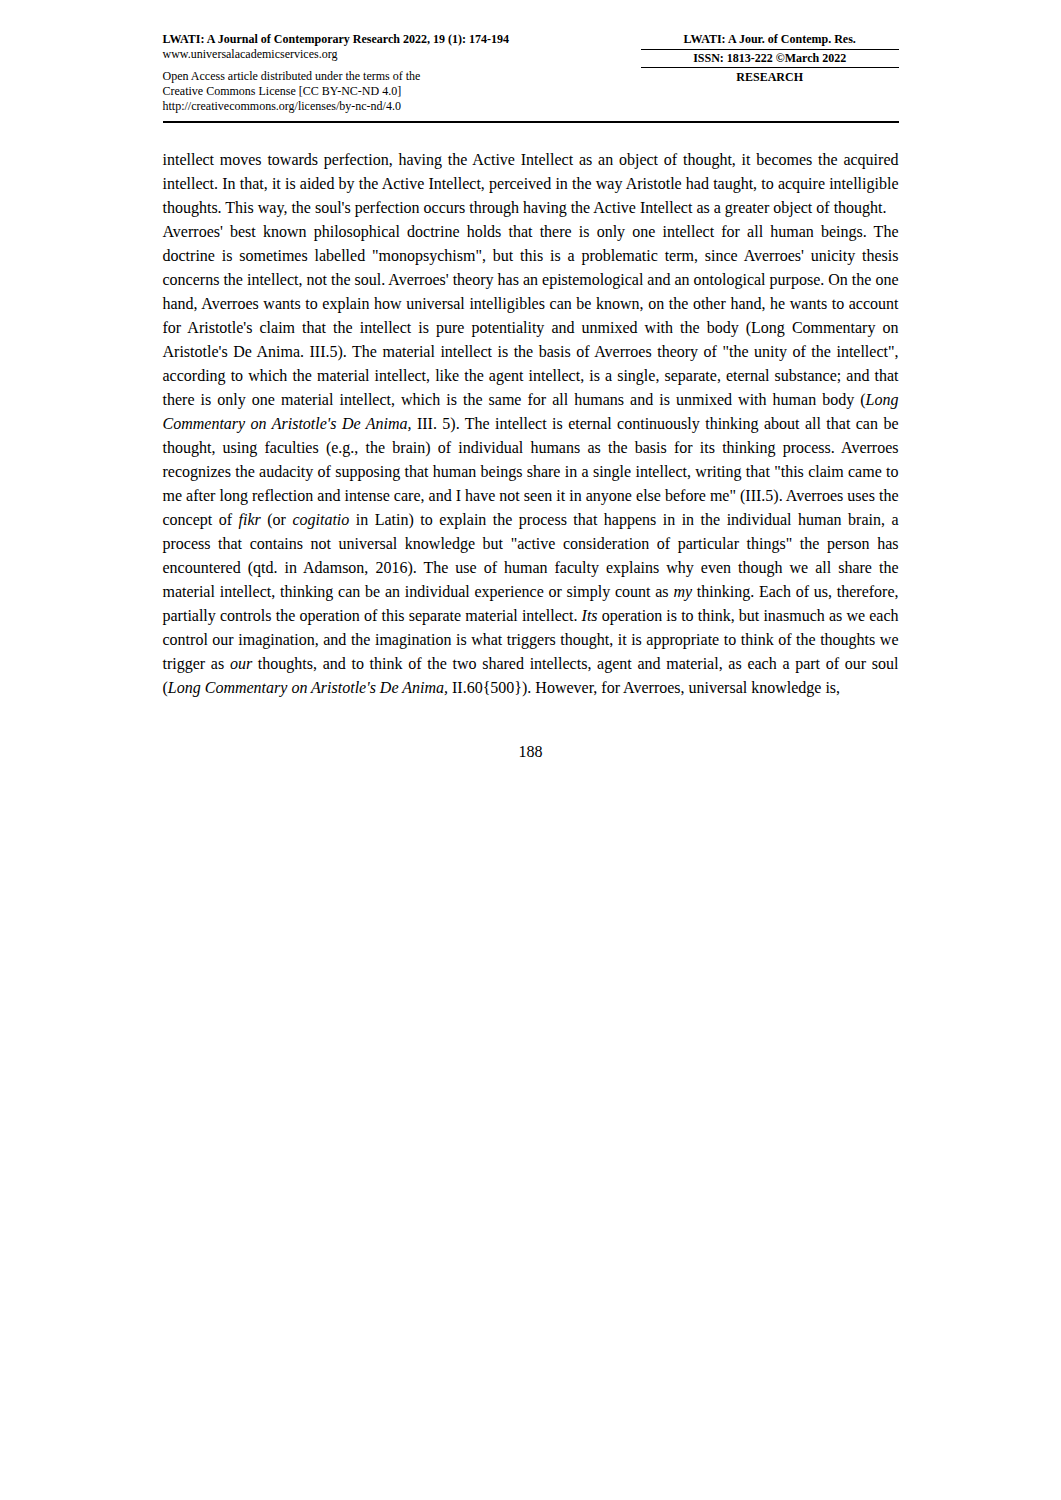LWATI: A Journal of Contemporary Research 2022, 19 (1): 174-194
www.universalacademicservices.org
Open Access article distributed under the terms of the
Creative Commons License [CC BY-NC-ND 4.0]
http://creativecommons.org/licenses/by-nc-nd/4.0
LWATI: A Jour. of Contemp. Res.
ISSN: 1813-222 ©March 2022
RESEARCH
intellect moves towards perfection, having the Active Intellect as an object of thought, it becomes the acquired intellect. In that, it is aided by the Active Intellect, perceived in the way Aristotle had taught, to acquire intelligible thoughts. This way, the soul's perfection occurs through having the Active Intellect as a greater object of thought.
Averroes' best known philosophical doctrine holds that there is only one intellect for all human beings. The doctrine is sometimes labelled "monopsychism", but this is a problematic term, since Averroes' unicity thesis concerns the intellect, not the soul. Averroes' theory has an epistemological and an ontological purpose. On the one hand, Averroes wants to explain how universal intelligibles can be known, on the other hand, he wants to account for Aristotle's claim that the intellect is pure potentiality and unmixed with the body (Long Commentary on Aristotle's De Anima. III.5). The material intellect is the basis of Averroes theory of "the unity of the intellect", according to which the material intellect, like the agent intellect, is a single, separate, eternal substance; and that there is only one material intellect, which is the same for all humans and is unmixed with human body (Long Commentary on Aristotle's De Anima, III. 5). The intellect is eternal continuously thinking about all that can be thought, using faculties (e.g., the brain) of individual humans as the basis for its thinking process. Averroes recognizes the audacity of supposing that human beings share in a single intellect, writing that "this claim came to me after long reflection and intense care, and I have not seen it in anyone else before me" (III.5). Averroes uses the concept of fikr (or cogitatio in Latin) to explain the process that happens in in the individual human brain, a process that contains not universal knowledge but "active consideration of particular things" the person has encountered (qtd. in Adamson, 2016). The use of human faculty explains why even though we all share the material intellect, thinking can be an individual experience or simply count as my thinking. Each of us, therefore, partially controls the operation of this separate material intellect. Its operation is to think, but inasmuch as we each control our imagination, and the imagination is what triggers thought, it is appropriate to think of the thoughts we trigger as our thoughts, and to think of the two shared intellects, agent and material, as each a part of our soul (Long Commentary on Aristotle's De Anima, II.60{500}). However, for Averroes, universal knowledge is,
188